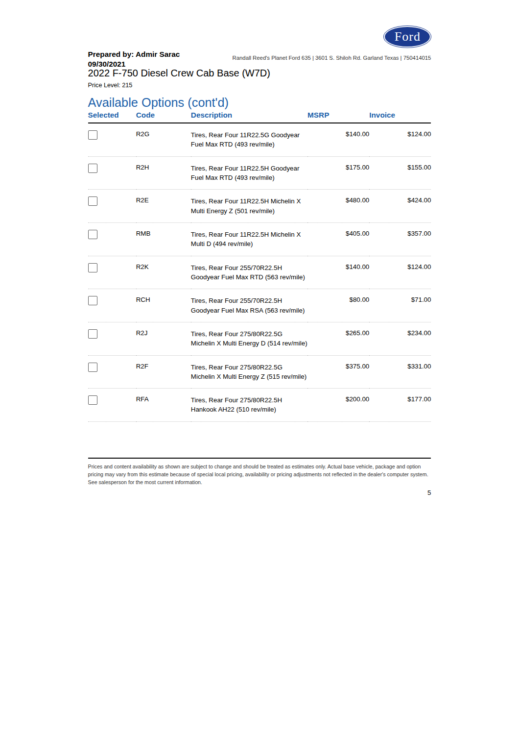Ford
Prepared by: Admir Sarac
09/30/2021
Randall Reed's Planet Ford 635 | 3601 S. Shiloh Rd. Garland Texas | 750414015
2022 F-750 Diesel Crew Cab Base (W7D)
Price Level: 215
Available Options (cont'd)
| Selected | Code | Description | MSRP | Invoice |
| --- | --- | --- | --- | --- |
| | R2G | Tires, Rear Four 11R22.5G Goodyear Fuel Max RTD (493 rev/mile) | $140.00 | $124.00 |
| | R2H | Tires, Rear Four 11R22.5H Goodyear Fuel Max RTD (493 rev/mile) | $175.00 | $155.00 |
| | R2E | Tires, Rear Four 11R22.5H Michelin X Multi Energy Z (501 rev/mile) | $480.00 | $424.00 |
| | RMB | Tires, Rear Four 11R22.5H Michelin X Multi D (494 rev/mile) | $405.00 | $357.00 |
| | R2K | Tires, Rear Four 255/70R22.5H Goodyear Fuel Max RTD (563 rev/mile) | $140.00 | $124.00 |
| | RCH | Tires, Rear Four 255/70R22.5H Goodyear Fuel Max RSA (563 rev/mile) | $80.00 | $71.00 |
| | R2J | Tires, Rear Four 275/80R22.5G Michelin X Multi Energy D (514 rev/mile) | $265.00 | $234.00 |
| | R2F | Tires, Rear Four 275/80R22.5G Michelin X Multi Energy Z (515 rev/mile) | $375.00 | $331.00 |
| | RFA | Tires, Rear Four 275/80R22.5H Hankook AH22 (510 rev/mile) | $200.00 | $177.00 |
Prices and content availability as shown are subject to change and should be treated as estimates only. Actual base vehicle, package and option pricing may vary from this estimate because of special local pricing, availability or pricing adjustments not reflected in the dealer's computer system. See salesperson for the most current information.
5